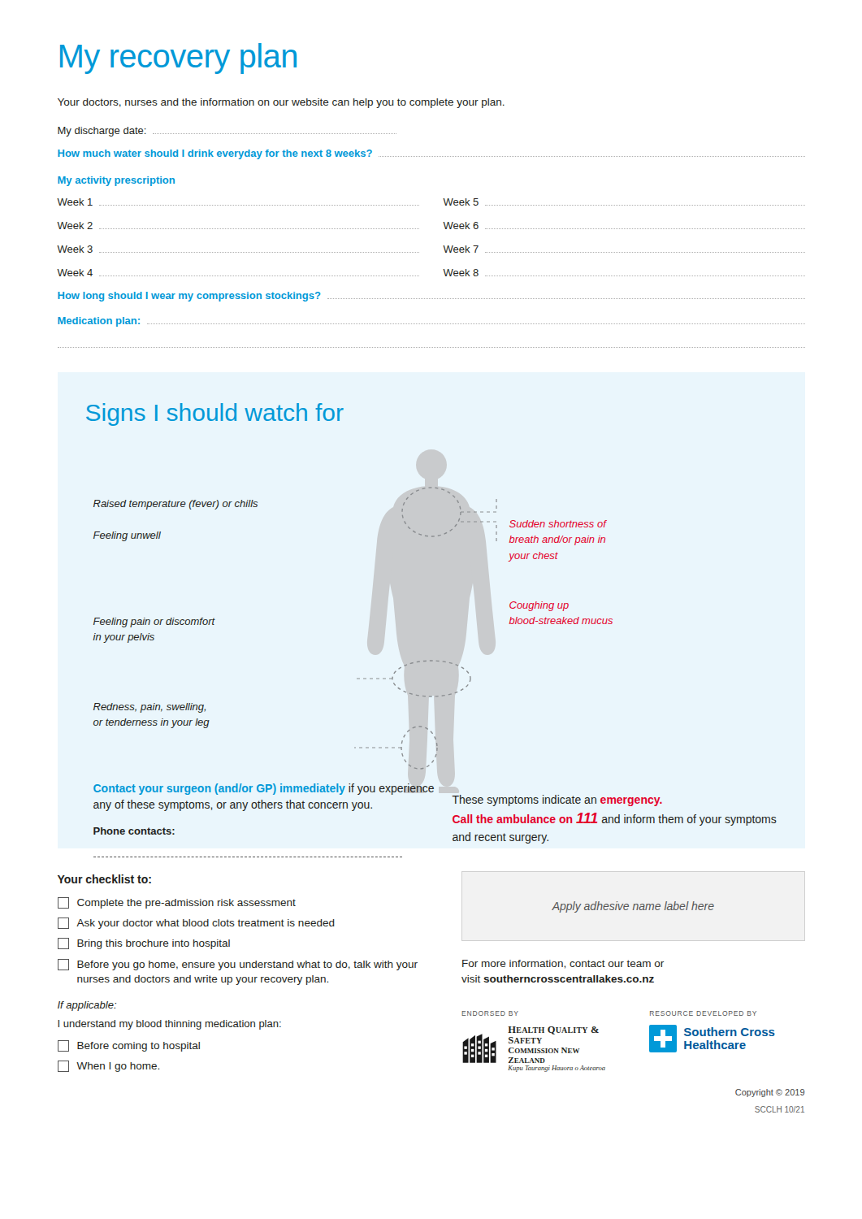My recovery plan
Your doctors, nurses and the information on our website can help you to complete your plan.
My discharge date:
How much water should I drink everyday for the next 8 weeks?
My activity prescription
Week 1
Week 5
Week 2
Week 6
Week 3
Week 7
Week 4
Week 8
How long should I wear my compression stockings?
Medication plan:
Signs I should watch for
Raised temperature (fever) or chills
Feeling unwell
Feeling pain or discomfort
in your pelvis
Redness, pain, swelling,
or tenderness in your leg
Sudden shortness of
breath and/or pain in
your chest
Coughing up
blood-streaked mucus
Contact your surgeon (and/or GP) immediately if you experience any of these symptoms, or any others that concern you.
Phone contacts:
These symptoms indicate an emergency.
Call the ambulance on 111 and inform them of your symptoms and recent surgery.
Your checklist to:
Complete the pre-admission risk assessment
Ask your doctor what blood clots treatment is needed
Bring this brochure into hospital
Before you go home, ensure you understand what to do, talk with your nurses and doctors and write up your recovery plan.
If applicable:
I understand my blood thinning medication plan:
Before coming to hospital
When I go home.
Apply adhesive name label here
For more information, contact our team or
visit southerncrosscentrallakes.co.nz
Endorsed by
HEALTH QUALITY & SAFETY
COMMISSION NEW ZEALAND
Kupu Taurangi Hauora o Aotearoa
Resource developed by
Southern Cross
Healthcare
Copyright © 2019
SCCLH 10/21